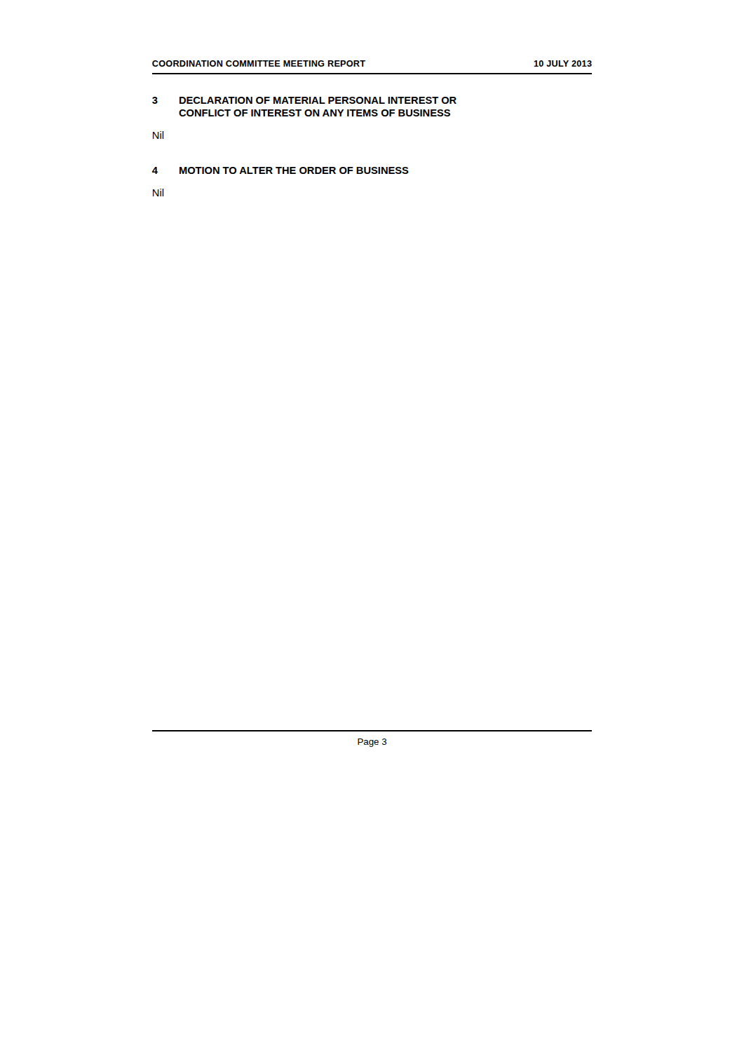Coordination Committee Meeting Report 10 July 2013
3 Declaration of material personal interest or conflict of interest on any items of business
Nil
4 Motion to alter the order of business
Nil
Page 3